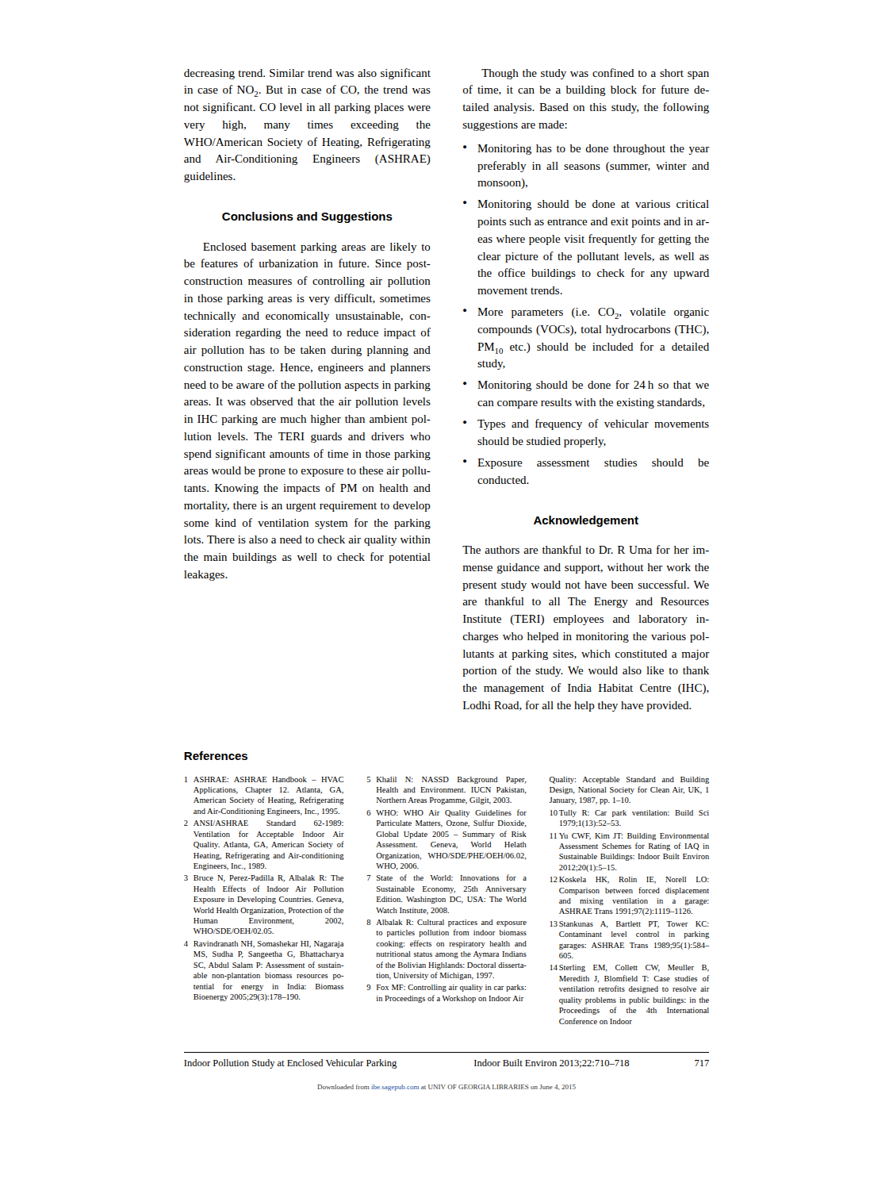decreasing trend. Similar trend was also significant in case of NO2. But in case of CO, the trend was not significant. CO level in all parking places were very high, many times exceeding the WHO/American Society of Heating, Refrigerating and Air-Conditioning Engineers (ASHRAE) guidelines.
Conclusions and Suggestions
Enclosed basement parking areas are likely to be features of urbanization in future. Since post-construction measures of controlling air pollution in those parking areas is very difficult, sometimes technically and economically unsustainable, consideration regarding the need to reduce impact of air pollution has to be taken during planning and construction stage. Hence, engineers and planners need to be aware of the pollution aspects in parking areas. It was observed that the air pollution levels in IHC parking are much higher than ambient pollution levels. The TERI guards and drivers who spend significant amounts of time in those parking areas would be prone to exposure to these air pollutants. Knowing the impacts of PM on health and mortality, there is an urgent requirement to develop some kind of ventilation system for the parking lots. There is also a need to check air quality within the main buildings as well to check for potential leakages.
Though the study was confined to a short span of time, it can be a building block for future detailed analysis. Based on this study, the following suggestions are made:
Monitoring has to be done throughout the year preferably in all seasons (summer, winter and monsoon),
Monitoring should be done at various critical points such as entrance and exit points and in areas where people visit frequently for getting the clear picture of the pollutant levels, as well as the office buildings to check for any upward movement trends.
More parameters (i.e. CO2, volatile organic compounds (VOCs), total hydrocarbons (THC), PM10 etc.) should be included for a detailed study,
Monitoring should be done for 24 h so that we can compare results with the existing standards,
Types and frequency of vehicular movements should be studied properly,
Exposure assessment studies should be conducted.
Acknowledgement
The authors are thankful to Dr. R Uma for her immense guidance and support, without her work the present study would not have been successful. We are thankful to all The Energy and Resources Institute (TERI) employees and laboratory in-charges who helped in monitoring the various pollutants at parking sites, which constituted a major portion of the study. We would also like to thank the management of India Habitat Centre (IHC), Lodhi Road, for all the help they have provided.
References
1 ASHRAE: ASHRAE Handbook – HVAC Applications, Chapter 12. Atlanta, GA, American Society of Heating, Refrigerating and Air-Conditioning Engineers, Inc., 1995.
2 ANSI/ASHRAE Standard 62-1989: Ventilation for Acceptable Indoor Air Quality. Atlanta, GA, American Society of Heating, Refrigerating and Air-conditioning Engineers, Inc., 1989.
3 Bruce N, Perez-Padilla R, Albalak R: The Health Effects of Indoor Air Pollution Exposure in Developing Countries. Geneva, World Health Organization, Protection of the Human Environment, 2002, WHO/SDE/OEH/02.05.
4 Ravindranath NH, Somashekar HI, Nagaraja MS, Sudha P, Sangeetha G, Bhattacharya SC, Abdul Salam P: Assessment of sustainable non-plantation biomass resources potential for energy in India: Biomass Bioenergy 2005;29(3):178–190.
5 Khalil N: NASSD Background Paper, Health and Environment. IUCN Pakistan, Northern Areas Progamme, Gilgit, 2003.
6 WHO: WHO Air Quality Guidelines for Particulate Matters, Ozone, Sulfur Dioxide, Global Update 2005 – Summary of Risk Assessment. Geneva, World Helath Organization, WHO/SDE/PHE/OEH/06.02, WHO, 2006.
7 State of the World: Innovations for a Sustainable Economy, 25th Anniversary Edition. Washington DC, USA: The World Watch Institute, 2008.
8 Albalak R: Cultural practices and exposure to particles pollution from indoor biomass cooking: effects on respiratory health and nutritional status among the Aymara Indians of the Bolivian Highlands: Doctoral dissertation, University of Michigan, 1997.
9 Fox MF: Controlling air quality in car parks: in Proceedings of a Workshop on Indoor Air
Quality: Acceptable Standard and Building Design, National Society for Clean Air, UK, 1 January, 1987, pp. 1–10.
10 Tully R: Car park ventilation: Build Sci 1979;1(13):52–53.
11 Yu CWF, Kim JT: Building Environmental Assessment Schemes for Rating of IAQ in Sustainable Buildings: Indoor Built Environ 2012;20(1):5–15.
12 Koskela HK, Rolin IE, Norell LO: Comparison between forced displacement and mixing ventilation in a garage: ASHRAE Trans 1991;97(2):1119–1126.
13 Stankunas A, Bartlett PT, Tower KC: Contaminant level control in parking garages: ASHRAE Trans 1989;95(1):584–605.
14 Sterling EM, Collett CW, Meuller B, Meredith J, Blomfield T: Case studies of ventilation retrofits designed to resolve air quality problems in public buildings: in the Proceedings of the 4th International Conference on Indoor
Indoor Pollution Study at Enclosed Vehicular Parking
Indoor Built Environ 2013;22:710–718
717
Downloaded from ibe.sagepub.com at UNIV OF GEORGIA LIBRARIES on June 4, 2015